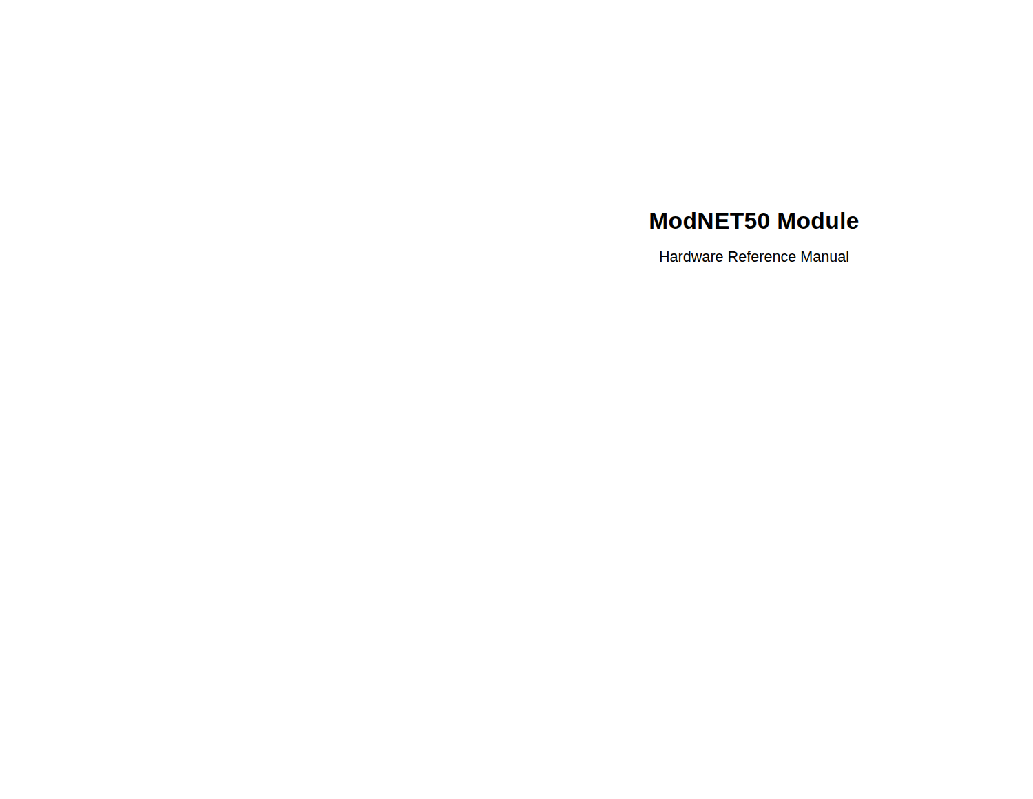ModNET50 Module
Hardware Reference Manual